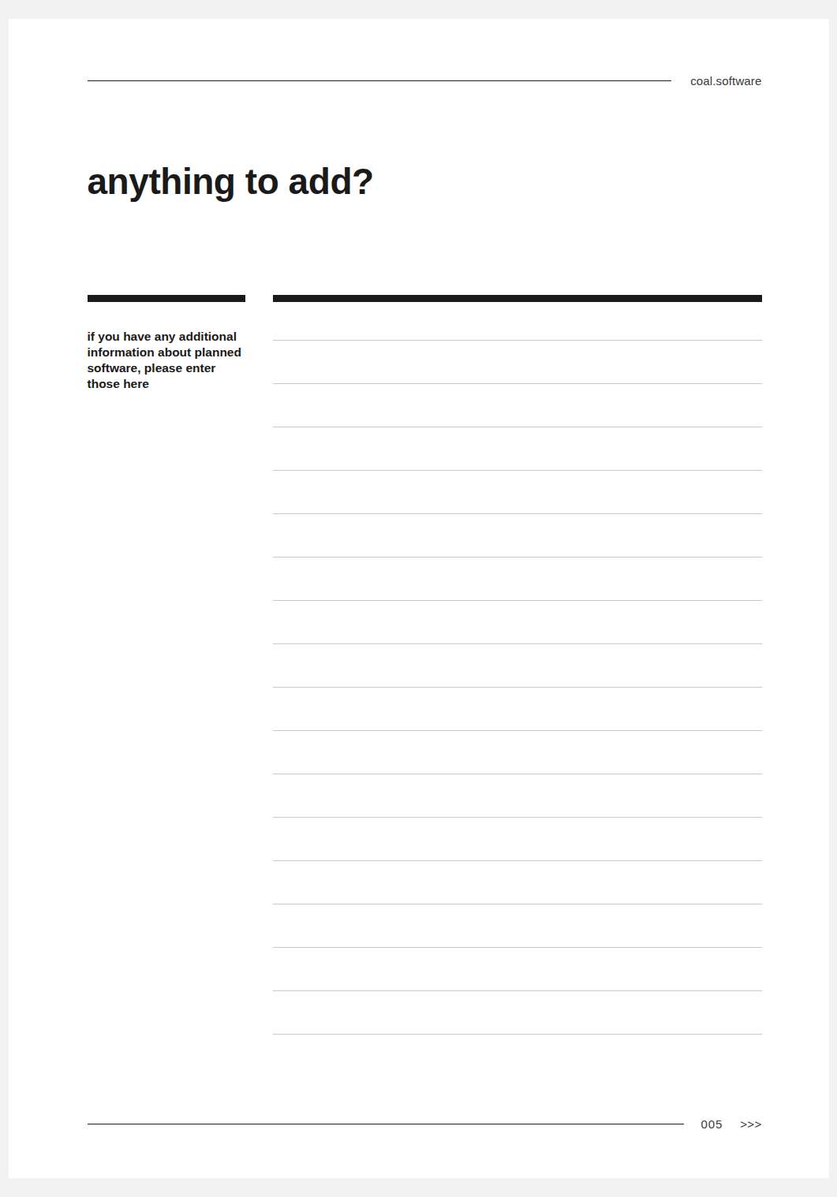coal.software
anything to add?
if you have any additional information about planned software, please enter those here
005
>>>